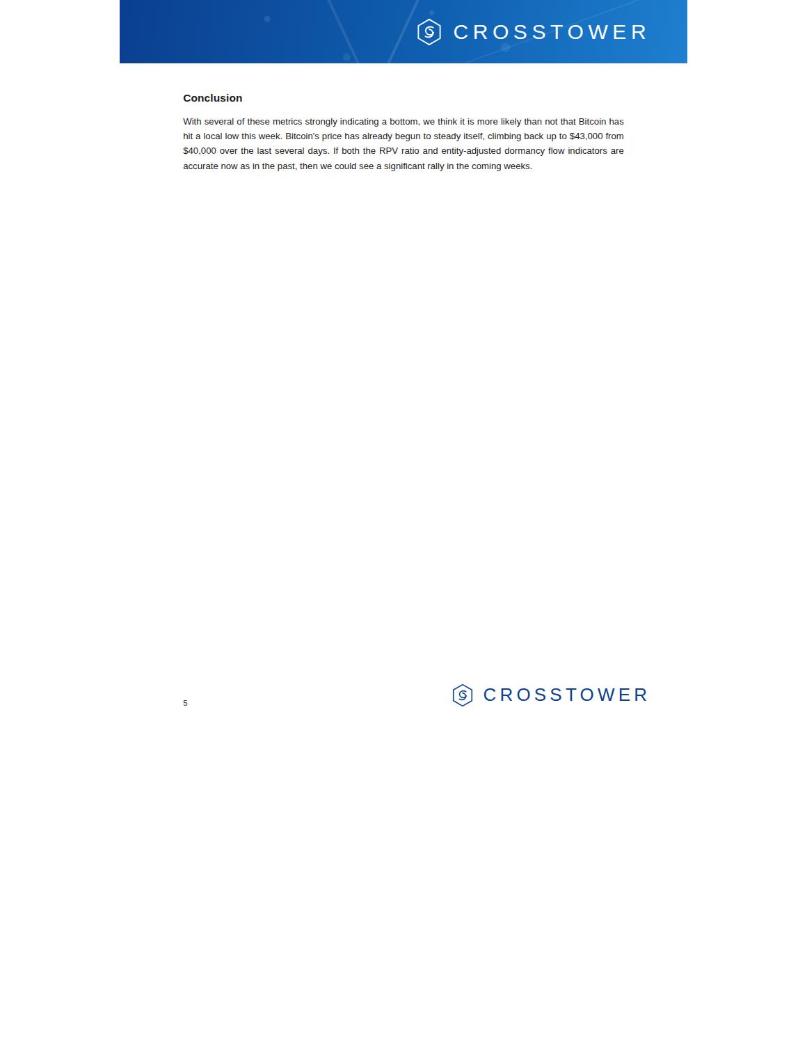CROSSTOWER
Conclusion
With several of these metrics strongly indicating a bottom, we think it is more likely than not that Bitcoin has hit a local low this week. Bitcoin's price has already begun to steady itself, climbing back up to $43,000 from $40,000 over the last several days. If both the RPV ratio and entity-adjusted dormancy flow indicators are accurate now as in the past, then we could see a significant rally in the coming weeks.
5
CROSSTOWER